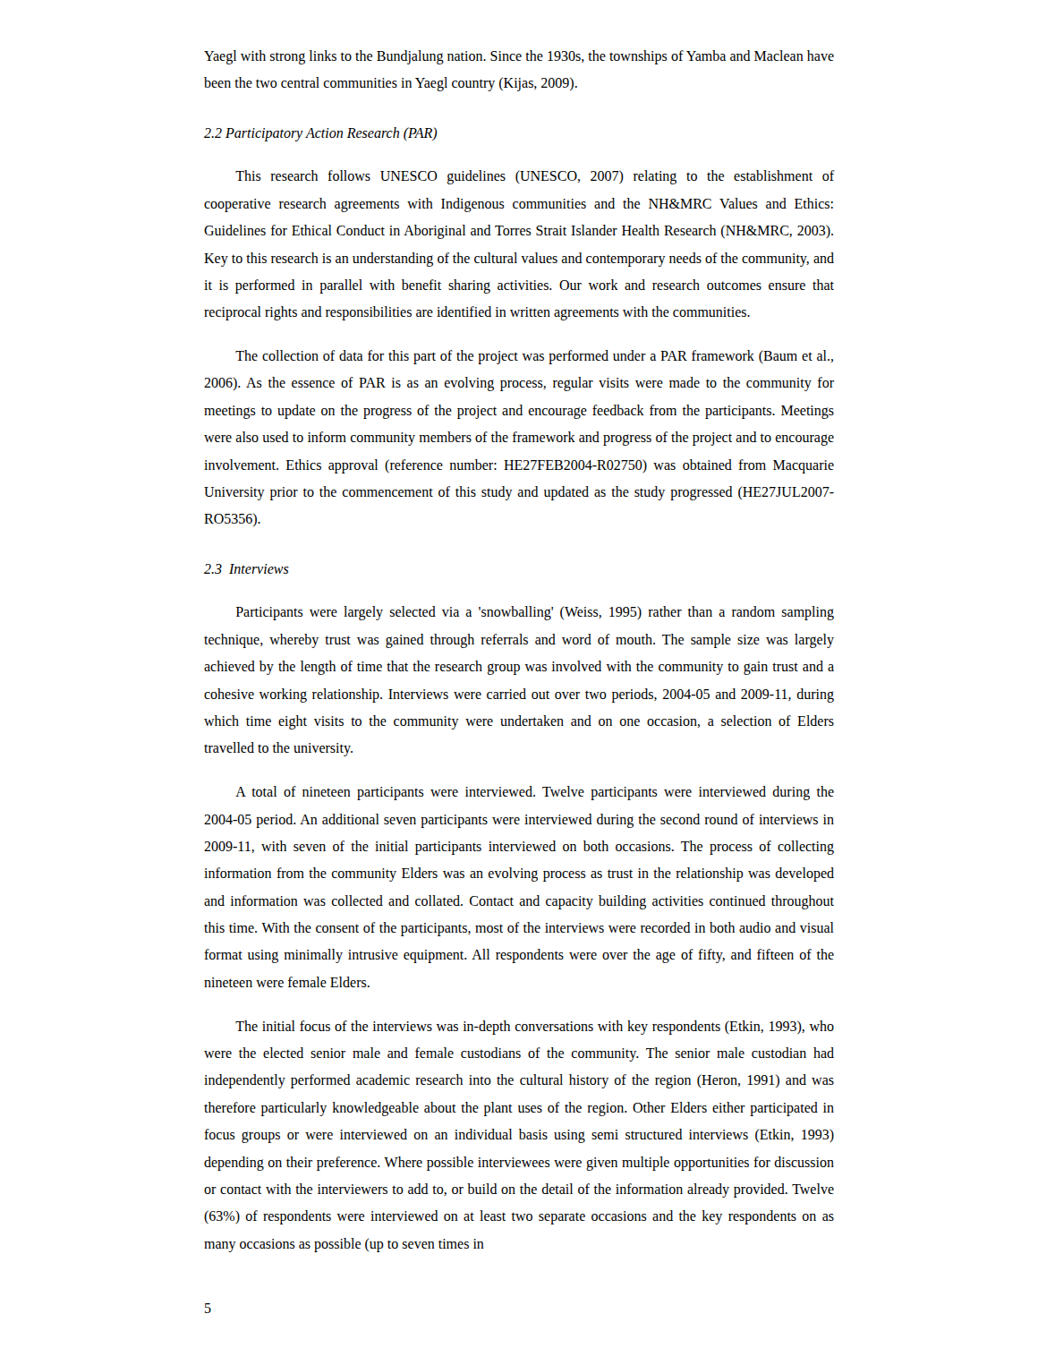Yaegl with strong links to the Bundjalung nation. Since the 1930s, the townships of Yamba and Maclean have been the two central communities in Yaegl country (Kijas, 2009).
2.2 Participatory Action Research (PAR)
This research follows UNESCO guidelines (UNESCO, 2007) relating to the establishment of cooperative research agreements with Indigenous communities and the NH&MRC Values and Ethics: Guidelines for Ethical Conduct in Aboriginal and Torres Strait Islander Health Research (NH&MRC, 2003). Key to this research is an understanding of the cultural values and contemporary needs of the community, and it is performed in parallel with benefit sharing activities. Our work and research outcomes ensure that reciprocal rights and responsibilities are identified in written agreements with the communities.
The collection of data for this part of the project was performed under a PAR framework (Baum et al., 2006). As the essence of PAR is as an evolving process, regular visits were made to the community for meetings to update on the progress of the project and encourage feedback from the participants. Meetings were also used to inform community members of the framework and progress of the project and to encourage involvement. Ethics approval (reference number: HE27FEB2004-R02750) was obtained from Macquarie University prior to the commencement of this study and updated as the study progressed (HE27JUL2007-RO5356).
2.3 Interviews
Participants were largely selected via a 'snowballing' (Weiss, 1995) rather than a random sampling technique, whereby trust was gained through referrals and word of mouth. The sample size was largely achieved by the length of time that the research group was involved with the community to gain trust and a cohesive working relationship. Interviews were carried out over two periods, 2004-05 and 2009-11, during which time eight visits to the community were undertaken and on one occasion, a selection of Elders travelled to the university.
A total of nineteen participants were interviewed. Twelve participants were interviewed during the 2004-05 period. An additional seven participants were interviewed during the second round of interviews in 2009-11, with seven of the initial participants interviewed on both occasions. The process of collecting information from the community Elders was an evolving process as trust in the relationship was developed and information was collected and collated. Contact and capacity building activities continued throughout this time. With the consent of the participants, most of the interviews were recorded in both audio and visual format using minimally intrusive equipment. All respondents were over the age of fifty, and fifteen of the nineteen were female Elders.
The initial focus of the interviews was in-depth conversations with key respondents (Etkin, 1993), who were the elected senior male and female custodians of the community. The senior male custodian had independently performed academic research into the cultural history of the region (Heron, 1991) and was therefore particularly knowledgeable about the plant uses of the region. Other Elders either participated in focus groups or were interviewed on an individual basis using semi structured interviews (Etkin, 1993) depending on their preference. Where possible interviewees were given multiple opportunities for discussion or contact with the interviewers to add to, or build on the detail of the information already provided. Twelve (63%) of respondents were interviewed on at least two separate occasions and the key respondents on as many occasions as possible (up to seven times in
5